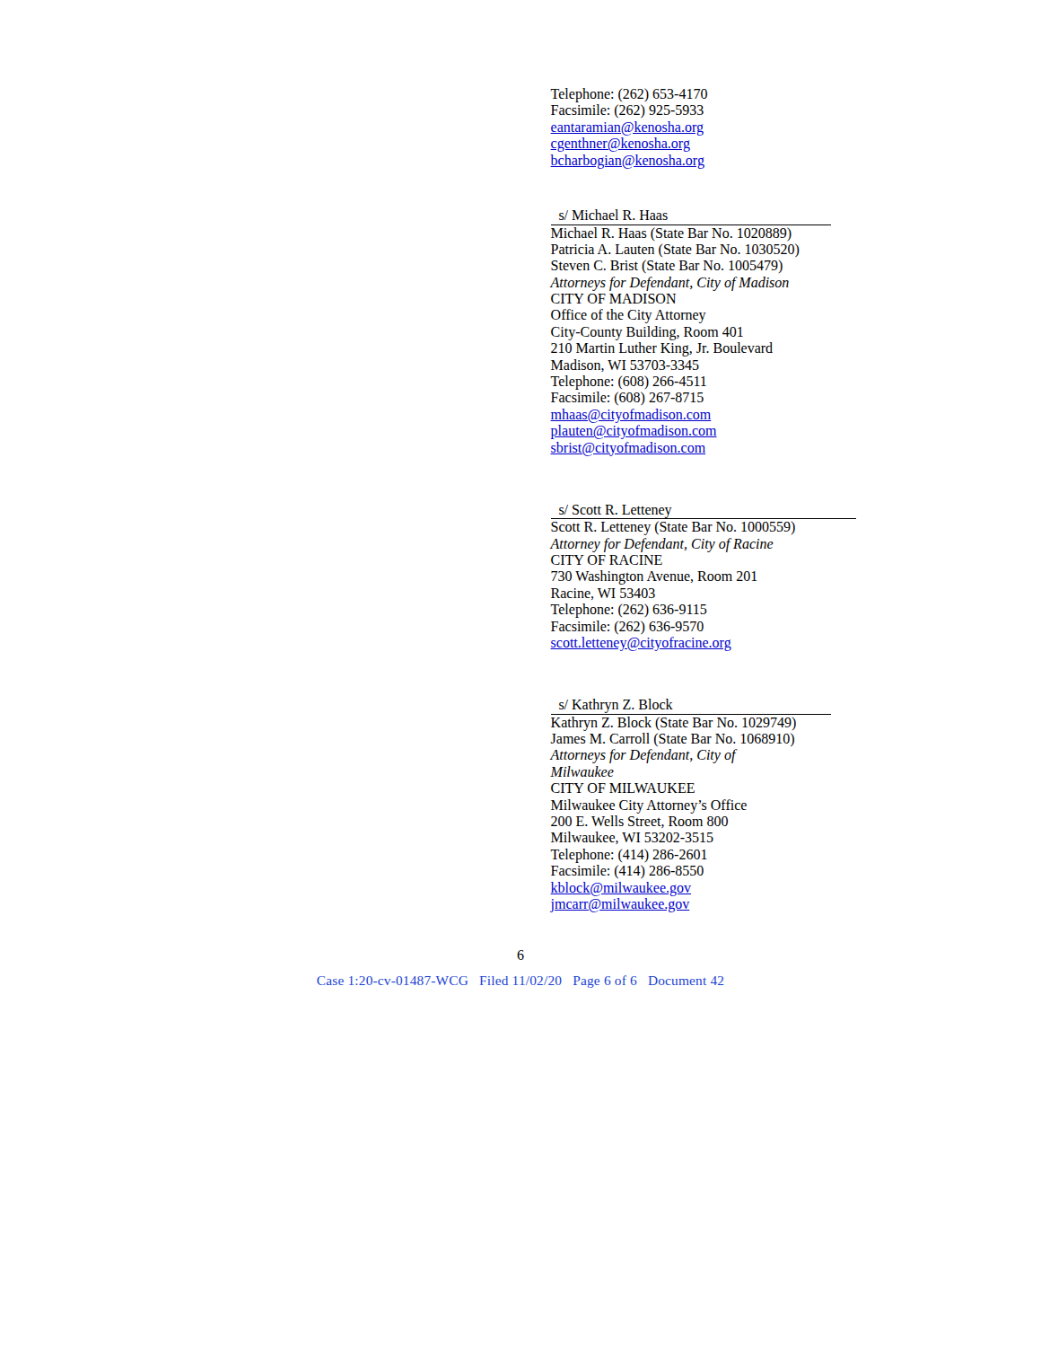Telephone: (262) 653-4170
Facsimile: (262) 925-5933
eantaramian@kenosha.org
cgenthner@kenosha.org
bcharbogian@kenosha.org
s/ Michael R. Haas
Michael R. Haas (State Bar No. 1020889)
Patricia A. Lauten (State Bar No. 1030520)
Steven C. Brist (State Bar No. 1005479)
Attorneys for Defendant, City of Madison
CITY OF MADISON
Office of the City Attorney
City-County Building, Room 401
210 Martin Luther King, Jr. Boulevard
Madison, WI 53703-3345
Telephone: (608) 266-4511
Facsimile: (608) 267-8715
mhaas@cityofmadison.com
plauten@cityofmadison.com
sbrist@cityofmadison.com
s/ Scott R. Letteney
Scott R. Letteney (State Bar No. 1000559)
Attorney for Defendant, City of Racine
CITY OF RACINE
730 Washington Avenue, Room 201
Racine, WI 53403
Telephone: (262) 636-9115
Facsimile: (262) 636-9570
scott.letteney@cityofracine.org
s/ Kathryn Z. Block
Kathryn Z. Block (State Bar No. 1029749)
James M. Carroll (State Bar No. 1068910)
Attorneys for Defendant, City of Milwaukee
CITY OF MILWAUKEE
Milwaukee City Attorney’s Office
200 E. Wells Street, Room 800
Milwaukee, WI 53202-3515
Telephone: (414) 286-2601
Facsimile: (414) 286-8550
kblock@milwaukee.gov
jmcarr@milwaukee.gov
6
Case 1:20-cv-01487-WCG Filed 11/02/20 Page 6 of 6 Document 42